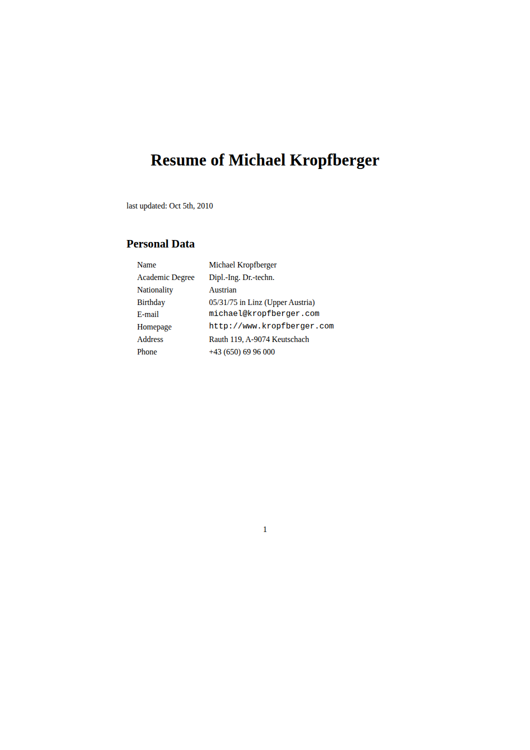Resume of Michael Kropfberger
last updated: Oct 5th, 2010
Personal Data
| Name | Michael Kropfberger |
| Academic Degree | Dipl.-Ing. Dr.-techn. |
| Nationality | Austrian |
| Birthday | 05/31/75 in Linz (Upper Austria) |
| E-mail | michael@kropfberger.com |
| Homepage | http://www.kropfberger.com |
| Address | Rauth 119, A-9074 Keutschach |
| Phone | +43 (650) 69 96 000 |
1